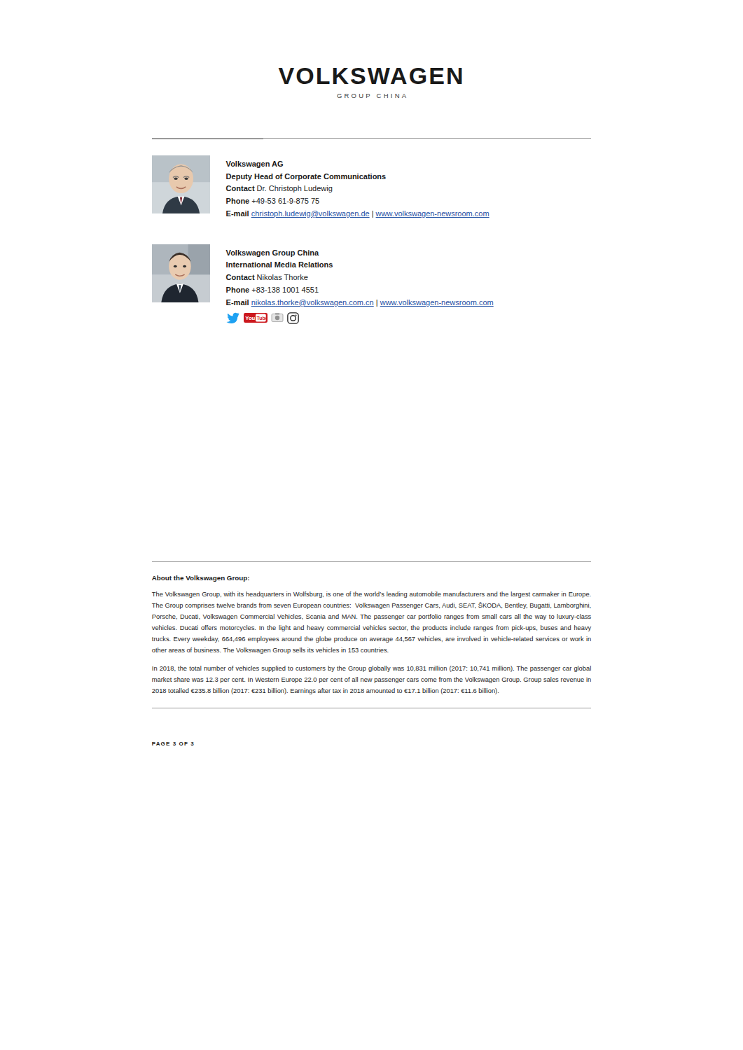VOLKSWAGEN
GROUP CHINA
Volkswagen AG
Deputy Head of Corporate Communications
Contact Dr. Christoph Ludewig
Phone +49-53 61-9-875 75
E-mail christoph.ludewig@volkswagen.de | www.volkswagen-newsroom.com
Volkswagen Group China
International Media Relations
Contact Nikolas Thorke
Phone +83-138 1001 4551
E-mail nikolas.thorke@volkswagen.com.cn | www.volkswagen-newsroom.com
You Tube
About the Volkswagen Group:
The Volkswagen Group, with its headquarters in Wolfsburg, is one of the world’s leading automobile manufacturers and the largest carmaker in Europe. The Group comprises twelve brands from seven European countries: Volkswagen Passenger Cars, Audi, SEAT, ŠKODA, Bentley, Bugatti, Lamborghini, Porsche, Ducati, Volkswagen Commercial Vehicles, Scania and MAN. The passenger car portfolio ranges from small cars all the way to luxury-class vehicles. Ducati offers motorcycles. In the light and heavy commercial vehicles sector, the products include ranges from pick-ups, buses and heavy trucks. Every weekday, 664,496 employees around the globe produce on average 44,567 vehicles, are involved in vehicle-related services or work in other areas of business. The Volkswagen Group sells its vehicles in 153 countries.
In 2018, the total number of vehicles supplied to customers by the Group globally was 10,831 million (2017: 10,741 million). The passenger car global market share was 12.3 per cent. In Western Europe 22.0 per cent of all new passenger cars come from the Volkswagen Group. Group sales revenue in 2018 totalled €235.8 billion (2017: €231 billion). Earnings after tax in 2018 amounted to €17.1 billion (2017: €11.6 billion).
PAGE 3 OF 3